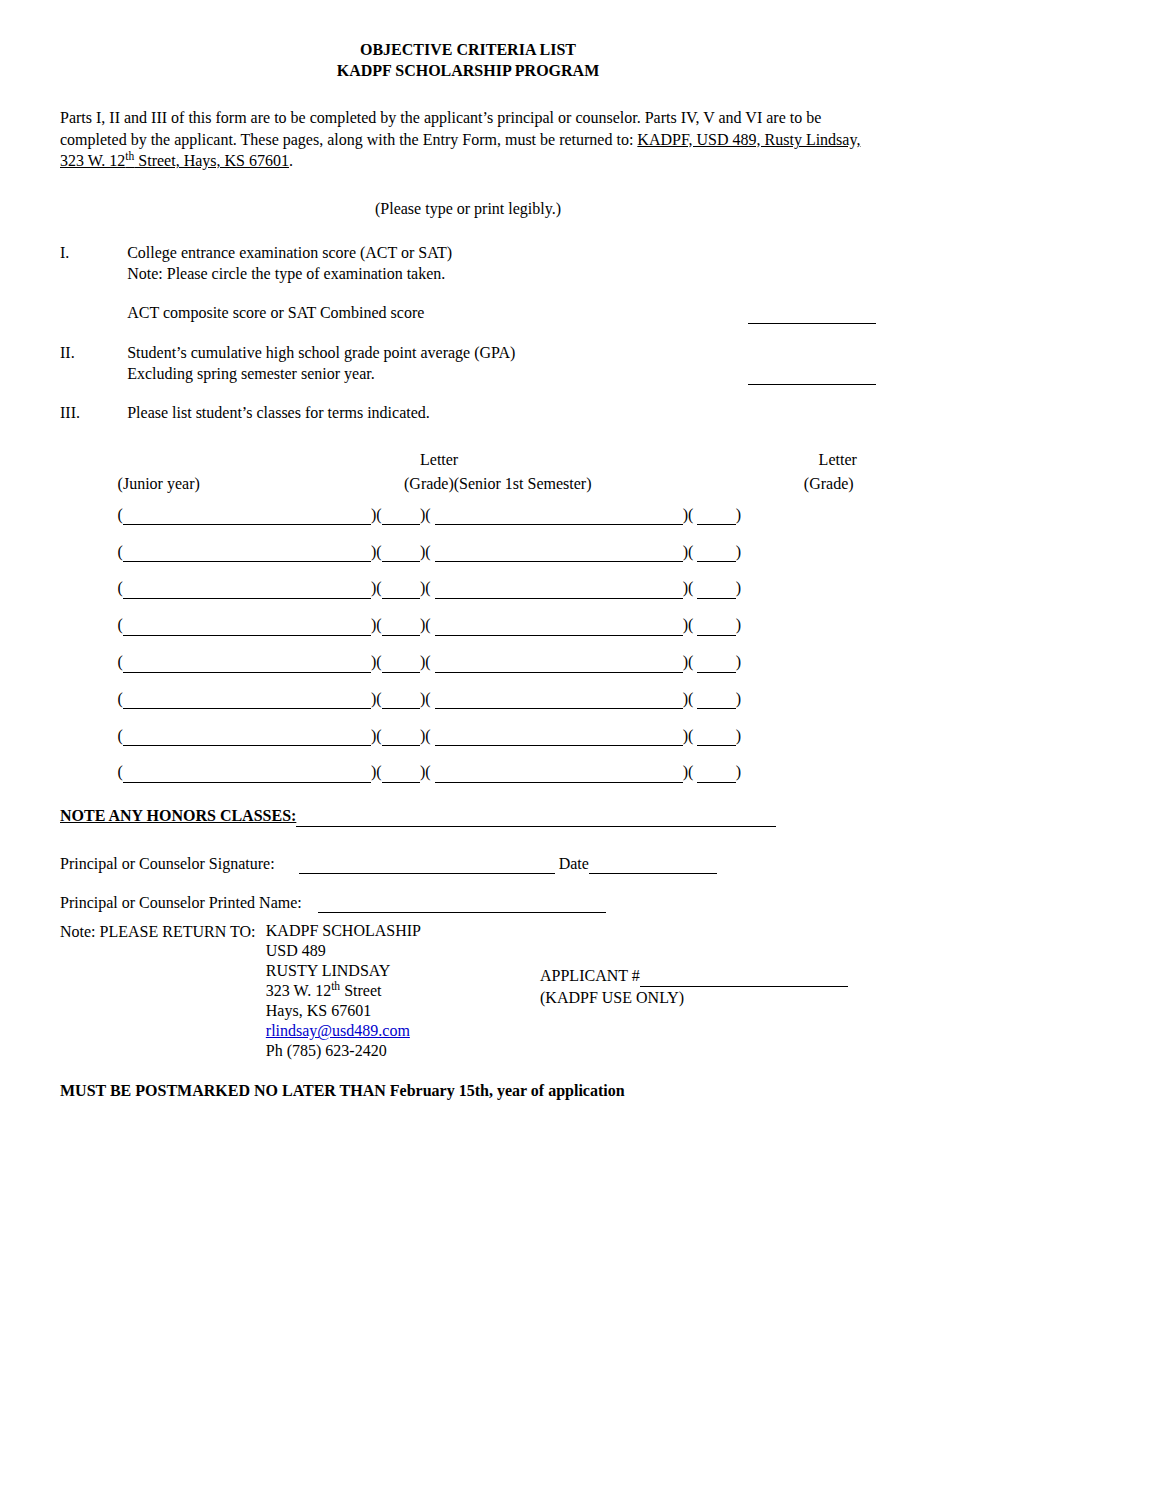OBJECTIVE CRITERIA LIST
KADPF SCHOLARSHIP PROGRAM
Parts I, II and III of this form are to be completed by the applicant’s principal or counselor. Parts IV, V and VI are to be completed by the applicant. These pages, along with the Entry Form, must be returned to: KADPF, USD 489, Rusty Lindsay, 323 W. 12th Street, Hays, KS 67601.
(Please type or print legibly.)
| I. | College entrance examination score (ACT or SAT) Note: Please circle the type of examination taken. | |
| | ACT composite score or SAT Combined score | |
| II. | Student’s cumulative high school grade point average (GPA) Excluding spring semester senior year. | |
| III. | Please list student’s classes for terms indicated. | |
Letter (Junior year) (Grade)(Senior 1st Semester) Letter (Grade)
( )( )( )( )
( )( )( )( )
( )( )( )( )
( )( )( )( )
( )( )( )( )
( )( )( )( )
( )( )( )( )
( )( )( )( )
NOTE ANY HONORS CLASSES:
Principal or Counselor Signature: Date
Principal or Counselor Printed Name:
Note: PLEASE RETURN TO: KADPF SCHOLASHIP
USD 489
RUSTY LINDSAY
323 W. 12th Street
Hays, KS 67601
rlindsay@usd489.com
Ph (785) 623-2420
APPLICANT #
(KADPF USE ONLY)
MUST BE POSTMARKED NO LATER THAN February 15th, year of application